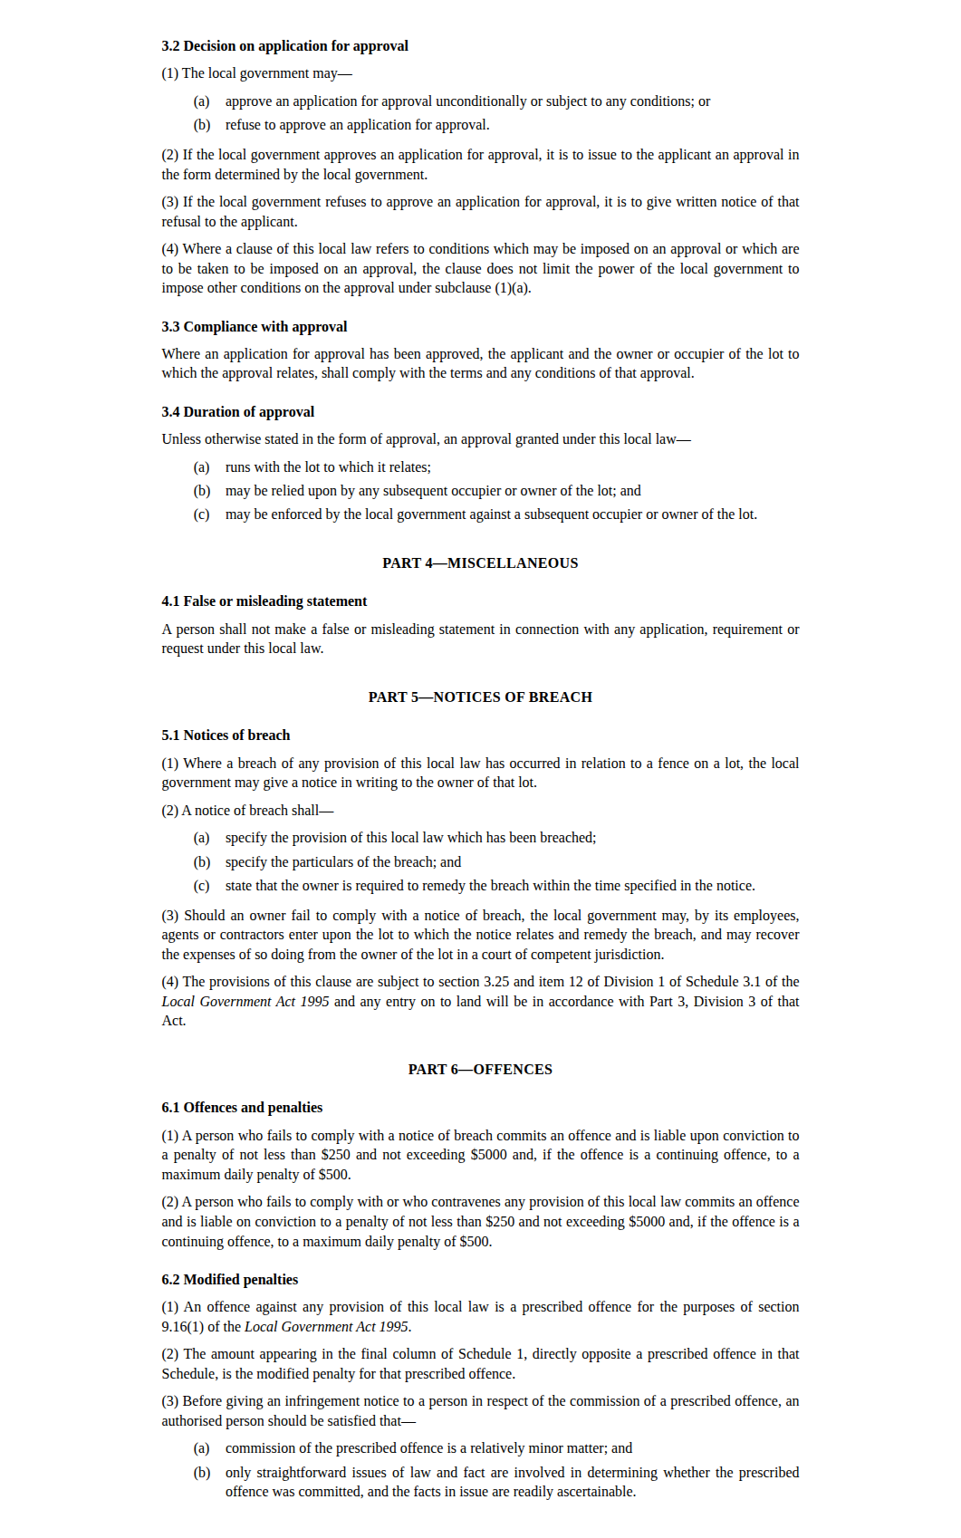3.2 Decision on application for approval
(1) The local government may—
(a) approve an application for approval unconditionally or subject to any conditions; or
(b) refuse to approve an application for approval.
(2) If the local government approves an application for approval, it is to issue to the applicant an approval in the form determined by the local government.
(3) If the local government refuses to approve an application for approval, it is to give written notice of that refusal to the applicant.
(4) Where a clause of this local law refers to conditions which may be imposed on an approval or which are to be taken to be imposed on an approval, the clause does not limit the power of the local government to impose other conditions on the approval under subclause (1)(a).
3.3 Compliance with approval
Where an application for approval has been approved, the applicant and the owner or occupier of the lot to which the approval relates, shall comply with the terms and any conditions of that approval.
3.4 Duration of approval
Unless otherwise stated in the form of approval, an approval granted under this local law—
(a) runs with the lot to which it relates;
(b) may be relied upon by any subsequent occupier or owner of the lot; and
(c) may be enforced by the local government against a subsequent occupier or owner of the lot.
PART 4—MISCELLANEOUS
4.1 False or misleading statement
A person shall not make a false or misleading statement in connection with any application, requirement or request under this local law.
PART 5—NOTICES OF BREACH
5.1 Notices of breach
(1) Where a breach of any provision of this local law has occurred in relation to a fence on a lot, the local government may give a notice in writing to the owner of that lot.
(2) A notice of breach shall—
(a) specify the provision of this local law which has been breached;
(b) specify the particulars of the breach; and
(c) state that the owner is required to remedy the breach within the time specified in the notice.
(3) Should an owner fail to comply with a notice of breach, the local government may, by its employees, agents or contractors enter upon the lot to which the notice relates and remedy the breach, and may recover the expenses of so doing from the owner of the lot in a court of competent jurisdiction.
(4) The provisions of this clause are subject to section 3.25 and item 12 of Division 1 of Schedule 3.1 of the Local Government Act 1995 and any entry on to land will be in accordance with Part 3, Division 3 of that Act.
PART 6—OFFENCES
6.1 Offences and penalties
(1) A person who fails to comply with a notice of breach commits an offence and is liable upon conviction to a penalty of not less than $250 and not exceeding $5000 and, if the offence is a continuing offence, to a maximum daily penalty of $500.
(2) A person who fails to comply with or who contravenes any provision of this local law commits an offence and is liable on conviction to a penalty of not less than $250 and not exceeding $5000 and, if the offence is a continuing offence, to a maximum daily penalty of $500.
6.2 Modified penalties
(1) An offence against any provision of this local law is a prescribed offence for the purposes of section 9.16(1) of the Local Government Act 1995.
(2) The amount appearing in the final column of Schedule 1, directly opposite a prescribed offence in that Schedule, is the modified penalty for that prescribed offence.
(3) Before giving an infringement notice to a person in respect of the commission of a prescribed offence, an authorised person should be satisfied that—
(a) commission of the prescribed offence is a relatively minor matter; and
(b) only straightforward issues of law and fact are involved in determining whether the prescribed offence was committed, and the facts in issue are readily ascertainable.